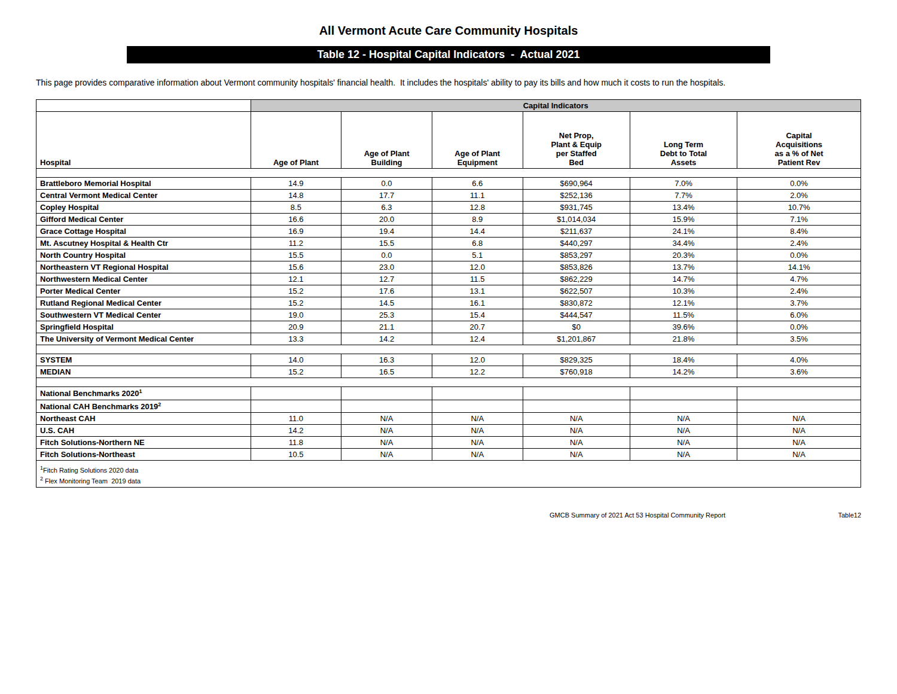All Vermont Acute Care Community Hospitals
Table 12 - Hospital Capital Indicators - Actual 2021
This page provides comparative information about Vermont community hospitals' financial health. It includes the hospitals' ability to pay its bills and how much it costs to run the hospitals.
| | Capital Indicators |
| --- | --- |
| Hospital | Age of Plant | Age of Plant Building | Age of Plant Equipment | Net Prop, Plant & Equip per Staffed Bed | Long Term Debt to Total Assets | Capital Acquisitions as a % of Net Patient Rev |
| Brattleboro Memorial Hospital | 14.9 | 0.0 | 6.6 | $690,964 | 7.0% | 0.0% |
| Central Vermont Medical Center | 14.8 | 17.7 | 11.1 | $252,136 | 7.7% | 2.0% |
| Copley Hospital | 8.5 | 6.3 | 12.8 | $931,745 | 13.4% | 10.7% |
| Gifford Medical Center | 16.6 | 20.0 | 8.9 | $1,014,034 | 15.9% | 7.1% |
| Grace Cottage Hospital | 16.9 | 19.4 | 14.4 | $211,637 | 24.1% | 8.4% |
| Mt. Ascutney Hospital & Health Ctr | 11.2 | 15.5 | 6.8 | $440,297 | 34.4% | 2.4% |
| North Country Hospital | 15.5 | 0.0 | 5.1 | $853,297 | 20.3% | 0.0% |
| Northeastern VT Regional Hospital | 15.6 | 23.0 | 12.0 | $853,826 | 13.7% | 14.1% |
| Northwestern Medical Center | 12.1 | 12.7 | 11.5 | $862,229 | 14.7% | 4.7% |
| Porter Medical Center | 15.2 | 17.6 | 13.1 | $622,507 | 10.3% | 2.4% |
| Rutland Regional Medical Center | 15.2 | 14.5 | 16.1 | $830,872 | 12.1% | 3.7% |
| Southwestern VT Medical Center | 19.0 | 25.3 | 15.4 | $444,547 | 11.5% | 6.0% |
| Springfield Hospital | 20.9 | 21.1 | 20.7 | $0 | 39.6% | 0.0% |
| The University of Vermont Medical Center | 13.3 | 14.2 | 12.4 | $1,201,867 | 21.8% | 3.5% |
| SYSTEM | 14.0 | 16.3 | 12.0 | $829,325 | 18.4% | 4.0% |
| MEDIAN | 15.2 | 16.5 | 12.2 | $760,918 | 14.2% | 3.6% |
| National Benchmarks 2020 1 | | | | | | |
| National CAH Benchmarks 2019 2 | | | | | | |
| Northeast CAH | 11.0 | N/A | N/A | N/A | N/A | N/A |
| U.S. CAH | 14.2 | N/A | N/A | N/A | N/A | N/A |
| Fitch Solutions-Northern NE | 11.8 | N/A | N/A | N/A | N/A | N/A |
| Fitch Solutions-Northeast | 10.5 | N/A | N/A | N/A | N/A | N/A |
| 1 Fitch Rating Solutions 2020 data 2 Flex Monitoring Team 2019 data |
GMCB Summary of 2021 Act 53 Hospital Community Report
Table12